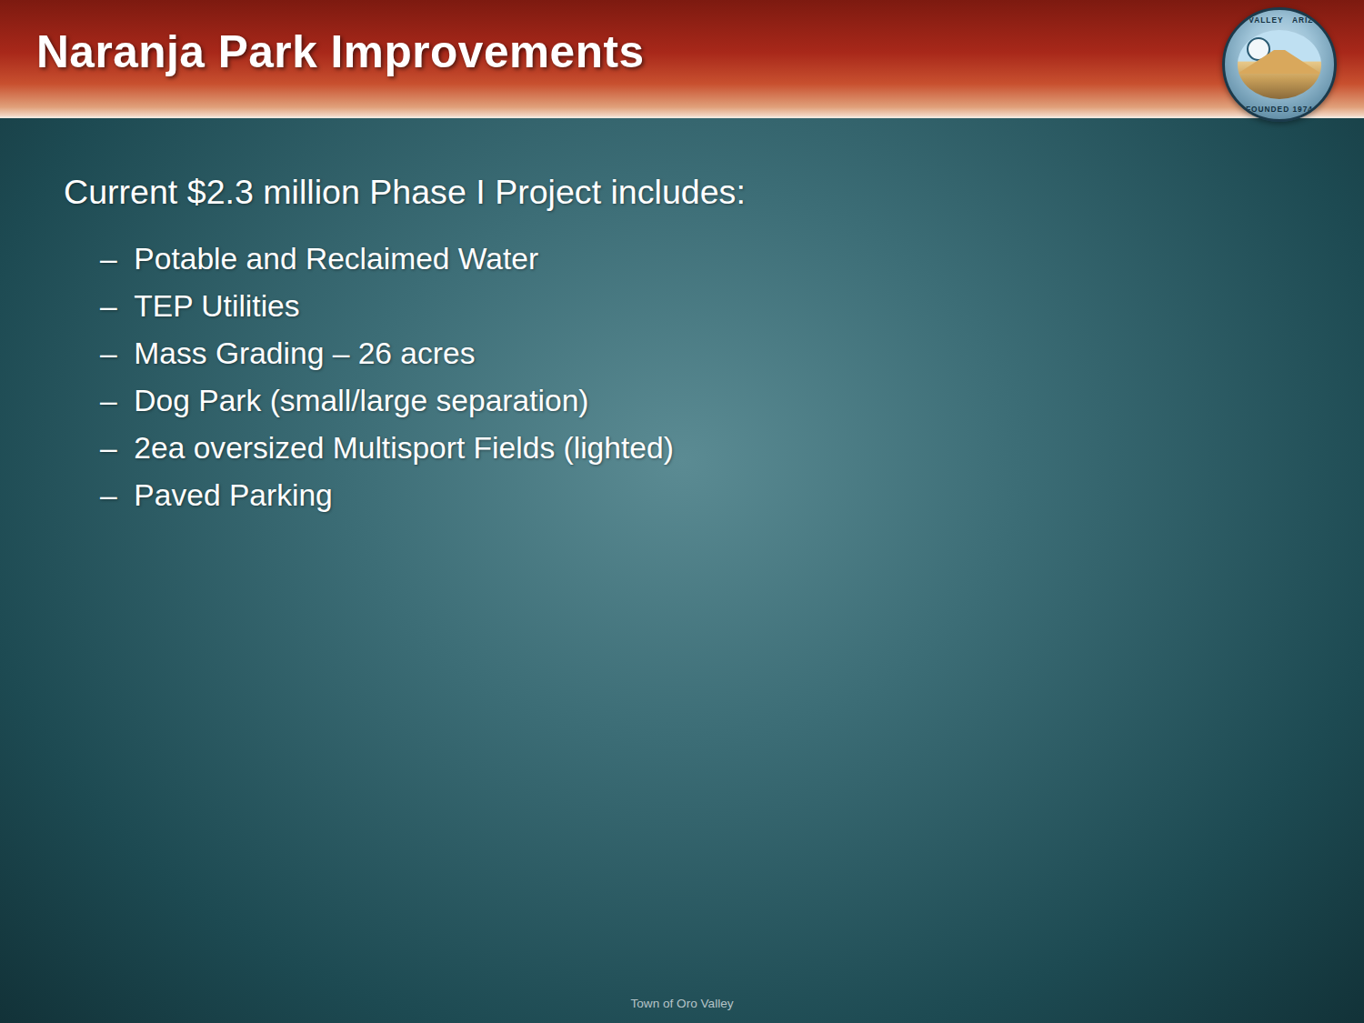Naranja Park Improvements
ORO VALLEY ARIZONA
FOUNDED 1974
Current $2.3 million Phase I Project includes:
Potable and Reclaimed Water
TEP Utilities
Mass Grading – 26 acres
Dog Park (small/large separation)
2ea oversized Multisport Fields (lighted)
Paved Parking
Town of Oro Valley